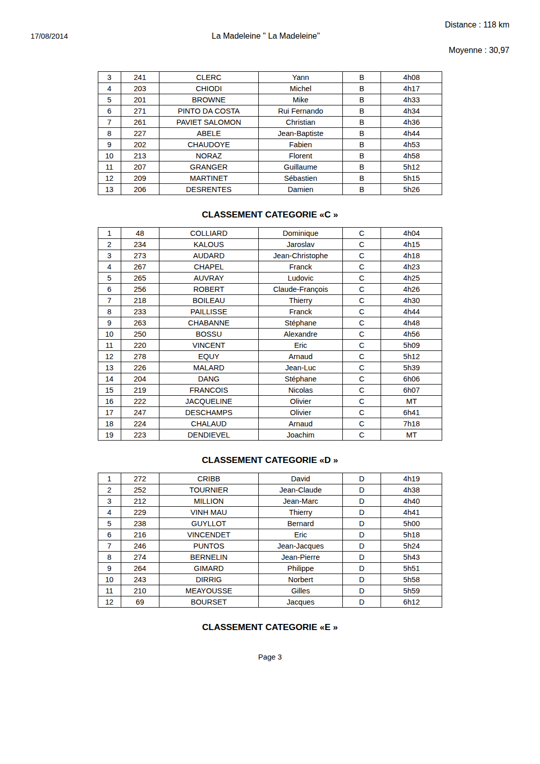Distance : 118 km
17/08/2014 La Madeleine " La Madeleine"
Moyenne : 30,97
| 3 | 241 | CLERC | Yann | B | 4h08 |
| 4 | 203 | CHIODI | Michel | B | 4h17 |
| 5 | 201 | BROWNE | Mike | B | 4h33 |
| 6 | 271 | PINTO DA COSTA | Rui Fernando | B | 4h34 |
| 7 | 261 | PAVIET SALOMON | Christian | B | 4h36 |
| 8 | 227 | ABELE | Jean-Baptiste | B | 4h44 |
| 9 | 202 | CHAUDOYE | Fabien | B | 4h53 |
| 10 | 213 | NORAZ | Florent | B | 4h58 |
| 11 | 207 | GRANGER | Guillaume | B | 5h12 |
| 12 | 209 | MARTINET | Sébastien | B | 5h15 |
| 13 | 206 | DESRENTES | Damien | B | 5h26 |
CLASSEMENT CATEGORIE «C »
| 1 | 48 | COLLIARD | Dominique | C | 4h04 |
| 2 | 234 | KALOUS | Jaroslav | C | 4h15 |
| 3 | 273 | AUDARD | Jean-Christophe | C | 4h18 |
| 4 | 267 | CHAPEL | Franck | C | 4h23 |
| 5 | 265 | AUVRAY | Ludovic | C | 4h25 |
| 6 | 256 | ROBERT | Claude-François | C | 4h26 |
| 7 | 218 | BOILEAU | Thierry | C | 4h30 |
| 8 | 233 | PAILLISSE | Franck | C | 4h44 |
| 9 | 263 | CHABANNE | Stéphane | C | 4h48 |
| 10 | 250 | BOSSU | Alexandre | C | 4h56 |
| 11 | 220 | VINCENT | Eric | C | 5h09 |
| 12 | 278 | EQUY | Arnaud | C | 5h12 |
| 13 | 226 | MALARD | Jean-Luc | C | 5h39 |
| 14 | 204 | DANG | Stéphane | C | 6h06 |
| 15 | 219 | FRANCOIS | Nicolas | C | 6h07 |
| 16 | 222 | JACQUELINE | Olivier | C | MT |
| 17 | 247 | DESCHAMPS | Olivier | C | 6h41 |
| 18 | 224 | CHALAUD | Arnaud | C | 7h18 |
| 19 | 223 | DENDIEVEL | Joachim | C | MT |
CLASSEMENT CATEGORIE «D »
| 1 | 272 | CRIBB | David | D | 4h19 |
| 2 | 252 | TOURNIER | Jean-Claude | D | 4h38 |
| 3 | 212 | MILLION | Jean-Marc | D | 4h40 |
| 4 | 229 | VINH MAU | Thierry | D | 4h41 |
| 5 | 238 | GUYLLOT | Bernard | D | 5h00 |
| 6 | 216 | VINCENDET | Eric | D | 5h18 |
| 7 | 246 | PUNTOS | Jean-Jacques | D | 5h24 |
| 8 | 274 | BERNELIN | Jean-Pierre | D | 5h43 |
| 9 | 264 | GIMARD | Philippe | D | 5h51 |
| 10 | 243 | DIRRIG | Norbert | D | 5h58 |
| 11 | 210 | MEAYOUSSE | Gilles | D | 5h59 |
| 12 | 69 | BOURSET | Jacques | D | 6h12 |
CLASSEMENT CATEGORIE «E »
Page 3